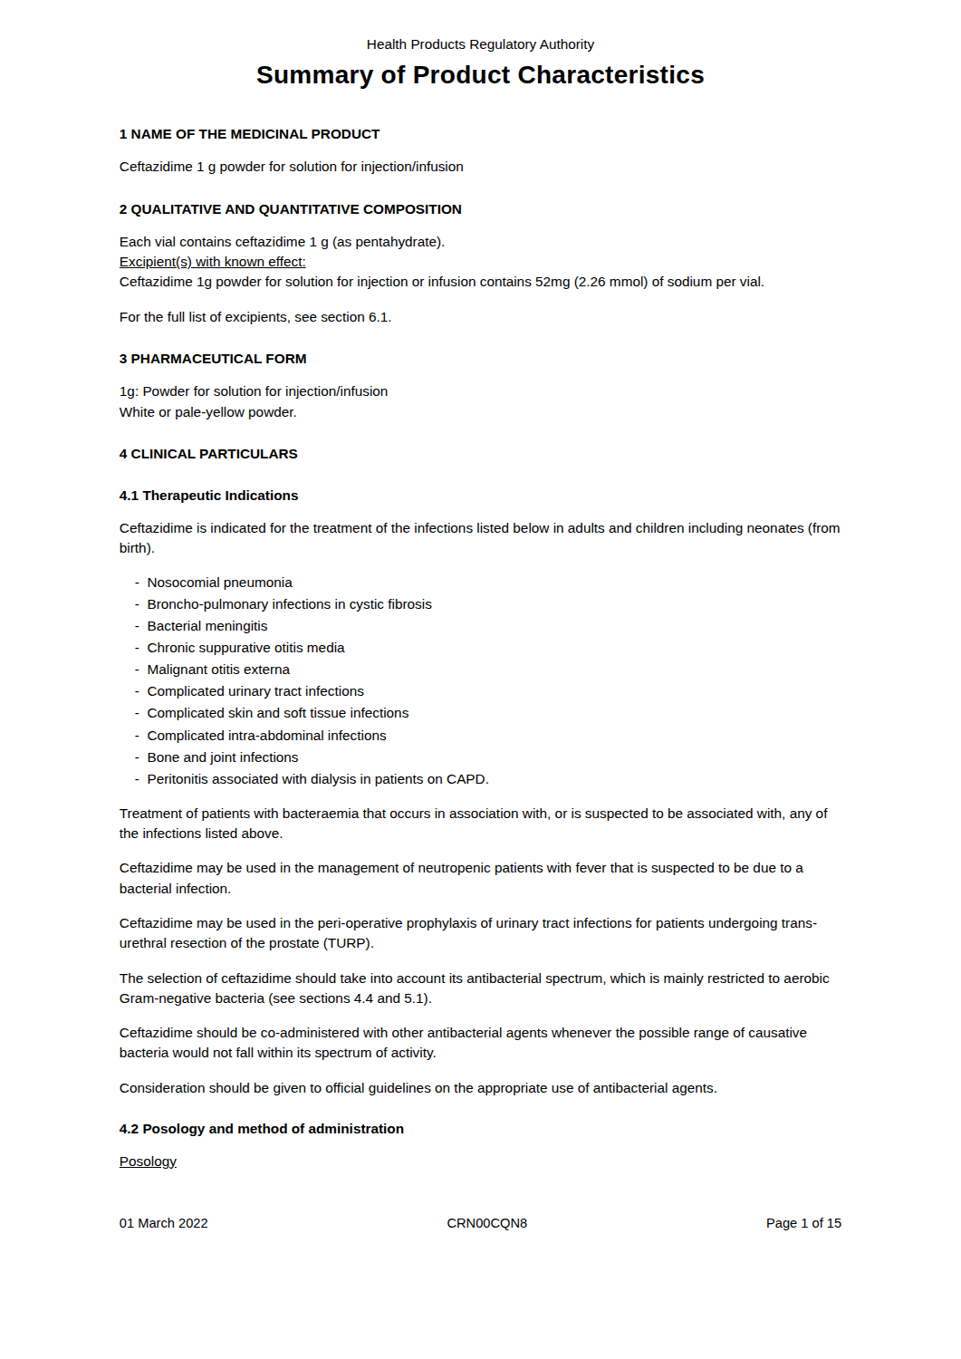Health Products Regulatory Authority
Summary of Product Characteristics
1 NAME OF THE MEDICINAL PRODUCT
Ceftazidime 1 g powder for solution for injection/infusion
2 QUALITATIVE AND QUANTITATIVE COMPOSITION
Each vial contains ceftazidime 1 g (as pentahydrate).
Excipient(s) with known effect:
Ceftazidime 1g powder for solution for injection or infusion contains 52mg (2.26 mmol) of sodium per vial.
For the full list of excipients, see section 6.1.
3 PHARMACEUTICAL FORM
1g: Powder for solution for injection/infusion
White or pale-yellow powder.
4 CLINICAL PARTICULARS
4.1 Therapeutic Indications
Ceftazidime is indicated for the treatment of the infections listed below in adults and children including neonates (from birth).
Nosocomial pneumonia
Broncho-pulmonary infections in cystic fibrosis
Bacterial meningitis
Chronic suppurative otitis media
Malignant otitis externa
Complicated urinary tract infections
Complicated skin and soft tissue infections
Complicated intra-abdominal infections
Bone and joint infections
Peritonitis associated with dialysis in patients on CAPD.
Treatment of patients with bacteraemia that occurs in association with, or is suspected to be associated with, any of the infections listed above.
Ceftazidime may be used in the management of neutropenic patients with fever that is suspected to be due to a bacterial infection.
Ceftazidime may be used in the peri-operative prophylaxis of urinary tract infections for patients undergoing trans-urethral resection of the prostate (TURP).
The selection of ceftazidime should take into account its antibacterial spectrum, which is mainly restricted to aerobic Gram-negative bacteria (see sections 4.4 and 5.1).
Ceftazidime should be co-administered with other antibacterial agents whenever the possible range of causative bacteria would not fall within its spectrum of activity.
Consideration should be given to official guidelines on the appropriate use of antibacterial agents.
4.2 Posology and method of administration
Posology
01 March 2022 CRN00CQN8 Page 1 of 15